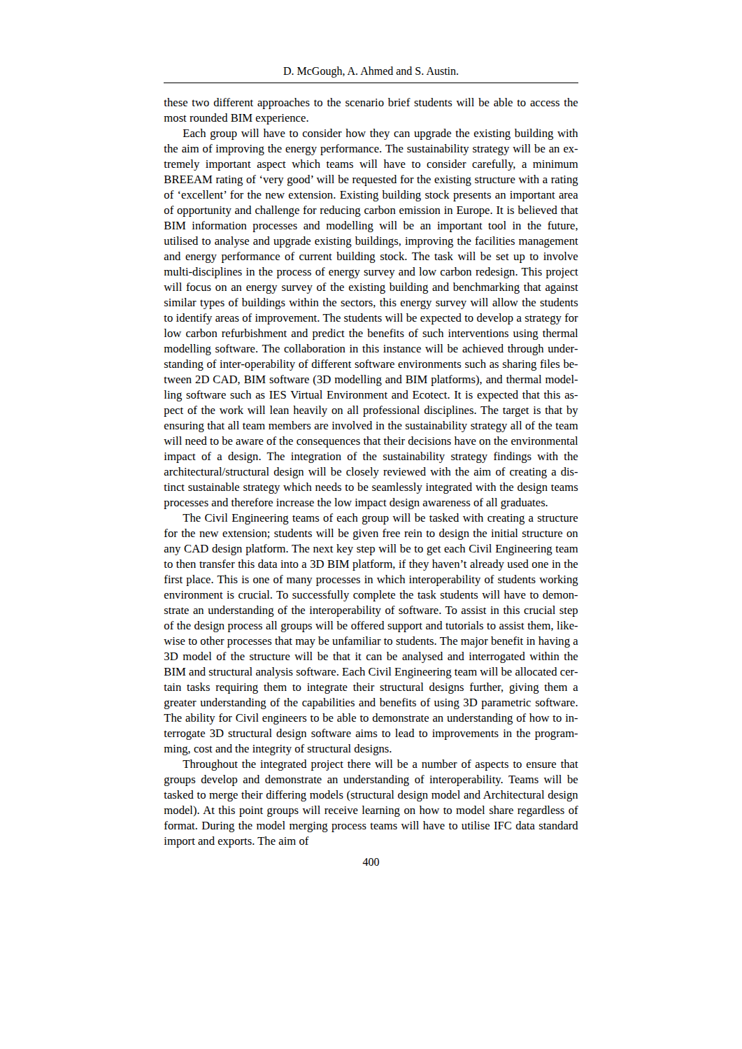D. McGough, A. Ahmed and S. Austin.
these two different approaches to the scenario brief students will be able to access the most rounded BIM experience.
Each group will have to consider how they can upgrade the existing building with the aim of improving the energy performance. The sustainability strategy will be an extremely important aspect which teams will have to consider carefully, a minimum BREEAM rating of ‘very good’ will be requested for the existing structure with a rating of ‘excellent’ for the new extension. Existing building stock presents an important area of opportunity and challenge for reducing carbon emission in Europe. It is believed that BIM information processes and modelling will be an important tool in the future, utilised to analyse and upgrade existing buildings, improving the facilities management and energy performance of current building stock. The task will be set up to involve multi-disciplines in the process of energy survey and low carbon redesign. This project will focus on an energy survey of the existing building and benchmarking that against similar types of buildings within the sectors, this energy survey will allow the students to identify areas of improvement. The students will be expected to develop a strategy for low carbon refurbishment and predict the benefits of such interventions using thermal modelling software. The collaboration in this instance will be achieved through understanding of inter-operability of different software environments such as sharing files between 2D CAD, BIM software (3D modelling and BIM platforms), and thermal modelling software such as IES Virtual Environment and Ecotect. It is expected that this aspect of the work will lean heavily on all professional disciplines. The target is that by ensuring that all team members are involved in the sustainability strategy all of the team will need to be aware of the consequences that their decisions have on the environmental impact of a design. The integration of the sustainability strategy findings with the architectural/structural design will be closely reviewed with the aim of creating a distinct sustainable strategy which needs to be seamlessly integrated with the design teams processes and therefore increase the low impact design awareness of all graduates.
The Civil Engineering teams of each group will be tasked with creating a structure for the new extension; students will be given free rein to design the initial structure on any CAD design platform. The next key step will be to get each Civil Engineering team to then transfer this data into a 3D BIM platform, if they haven’t already used one in the first place. This is one of many processes in which interoperability of students working environment is crucial. To successfully complete the task students will have to demonstrate an understanding of the interoperability of software. To assist in this crucial step of the design process all groups will be offered support and tutorials to assist them, likewise to other processes that may be unfamiliar to students. The major benefit in having a 3D model of the structure will be that it can be analysed and interrogated within the BIM and structural analysis software. Each Civil Engineering team will be allocated certain tasks requiring them to integrate their structural designs further, giving them a greater understanding of the capabilities and benefits of using 3D parametric software. The ability for Civil engineers to be able to demonstrate an understanding of how to interrogate 3D structural design software aims to lead to improvements in the programming, cost and the integrity of structural designs.
Throughout the integrated project there will be a number of aspects to ensure that groups develop and demonstrate an understanding of interoperability. Teams will be tasked to merge their differing models (structural design model and Architectural design model). At this point groups will receive learning on how to model share regardless of format. During the model merging process teams will have to utilise IFC data standard import and exports. The aim of
400